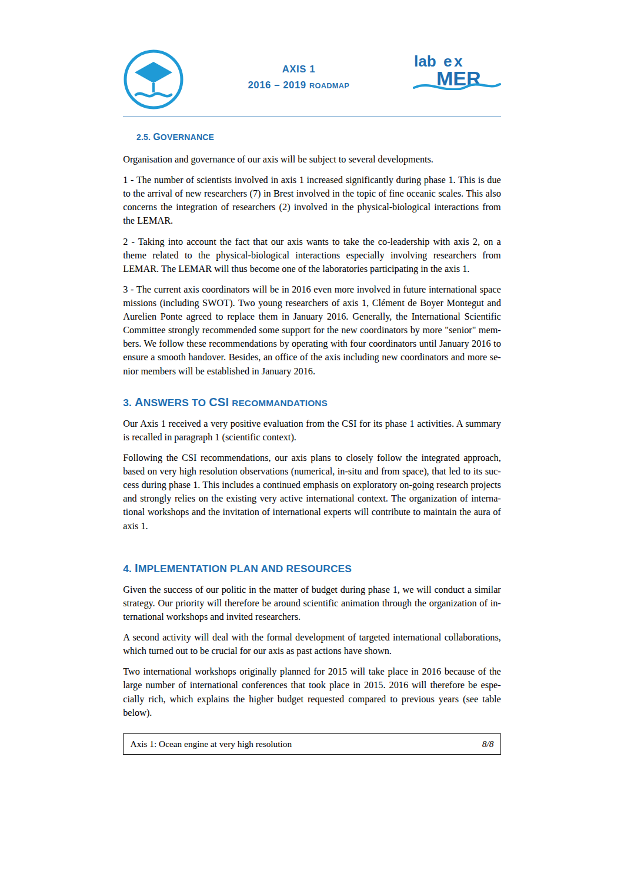AXIS 1
2016 – 2019 ROADMAP
lab e x MER
2.5. GOVERNANCE
Organisation and governance of our axis will be subject to several developments.
1 - The number of scientists involved in axis 1 increased significantly during phase 1. This is due to the arrival of new researchers (7) in Brest involved in the topic of fine oceanic scales. This also concerns the integration of researchers (2) involved in the physical-biological interactions from the LEMAR.
2 - Taking into account the fact that our axis wants to take the co-leadership with axis 2, on a theme related to the physical-biological interactions especially involving researchers from LEMAR. The LEMAR will thus become one of the laboratories participating in the axis 1.
3 - The current axis coordinators will be in 2016 even more involved in future international space missions (including SWOT). Two young researchers of axis 1, Clément de Boyer Montegut and Aurelien Ponte agreed to replace them in January 2016. Generally, the International Scientific Committee strongly recommended some support for the new coordinators by more "senior" members. We follow these recommendations by operating with four coordinators until January 2016 to ensure a smooth handover. Besides, an office of the axis including new coordinators and more senior members will be established in January 2016.
3. ANSWERS TO CSI RECOMMANDATIONS
Our Axis 1 received a very positive evaluation from the CSI for its phase 1 activities. A summary is recalled in paragraph 1 (scientific context).
Following the CSI recommendations, our axis plans to closely follow the integrated approach, based on very high resolution observations (numerical, in-situ and from space), that led to its success during phase 1. This includes a continued emphasis on exploratory on-going research projects and strongly relies on the existing very active international context. The organization of international workshops and the invitation of international experts will contribute to maintain the aura of axis 1.
4. IMPLEMENTATION PLAN AND RESOURCES
Given the success of our politic in the matter of budget during phase 1, we will conduct a similar strategy. Our priority will therefore be around scientific animation through the organization of international workshops and invited researchers.
A second activity will deal with the formal development of targeted international collaborations, which turned out to be crucial for our axis as past actions have shown.
Two international workshops originally planned for 2015 will take place in 2016 because of the large number of international conferences that took place in 2015. 2016 will therefore be especially rich, which explains the higher budget requested compared to previous years (see table below).
Axis 1: Ocean engine at very high resolution 8/8